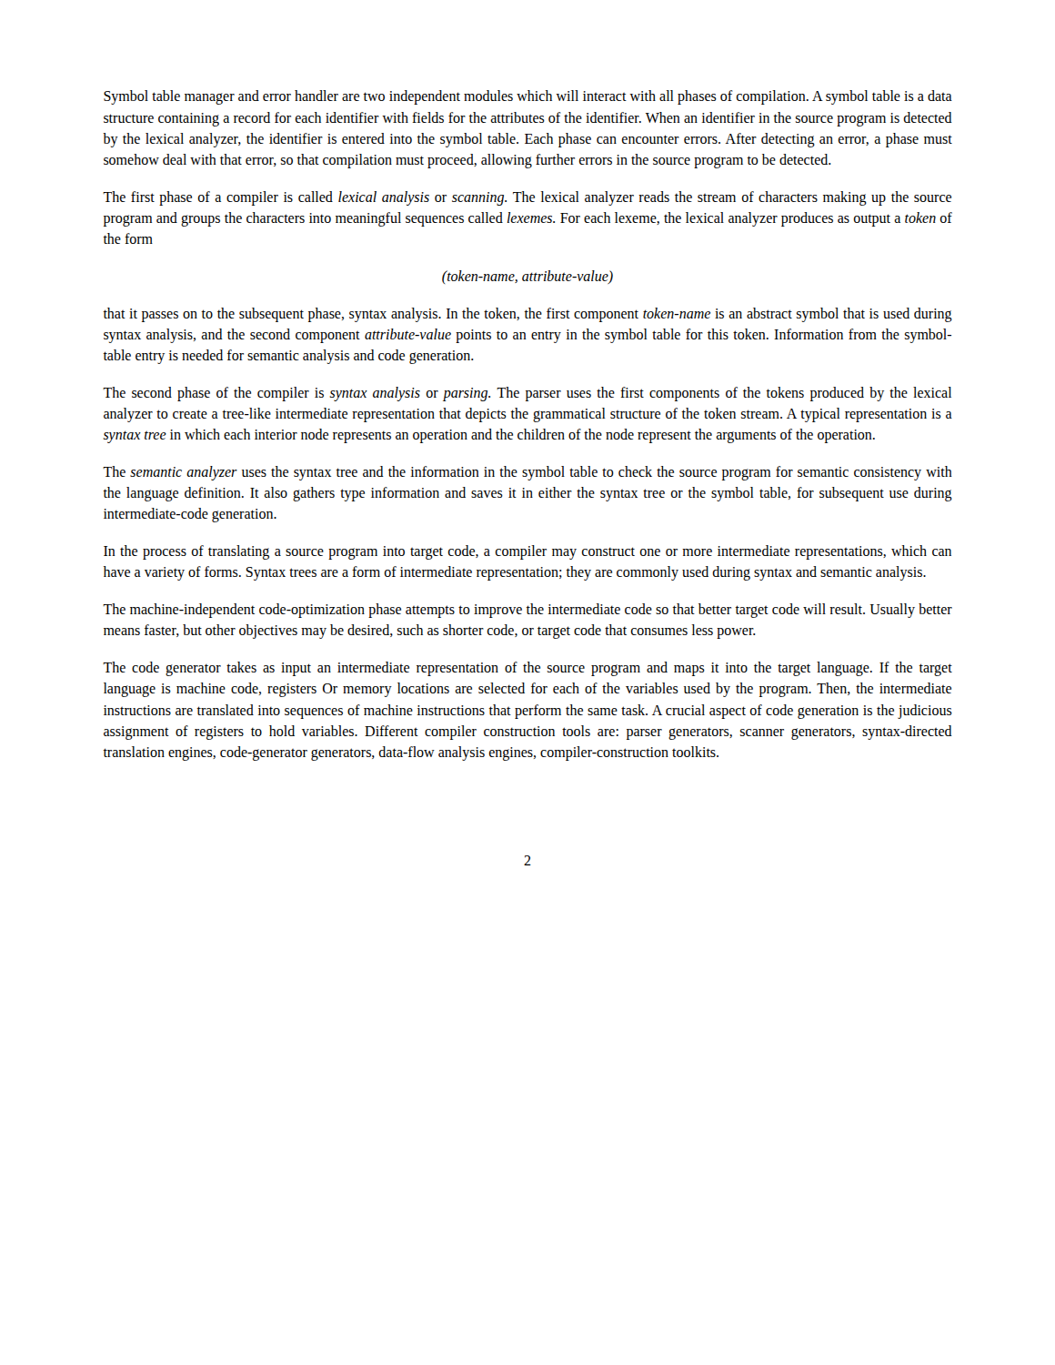Symbol table manager and error handler are two independent modules which will interact with all phases of compilation. A symbol table is a data structure containing a record for each identifier with fields for the attributes of the identifier. When an identifier in the source program is detected by the lexical analyzer, the identifier is entered into the symbol table. Each phase can encounter errors. After detecting an error, a phase must somehow deal with that error, so that compilation must proceed, allowing further errors in the source program to be detected.
The first phase of a compiler is called lexical analysis or scanning. The lexical analyzer reads the stream of characters making up the source program and groups the characters into meaningful sequences called lexemes. For each lexeme, the lexical analyzer produces as output a token of the form
(token-name, attribute-value)
that it passes on to the subsequent phase, syntax analysis. In the token, the first component token-name is an abstract symbol that is used during syntax analysis, and the second component attribute-value points to an entry in the symbol table for this token. Information from the symbol-table entry is needed for semantic analysis and code generation.
The second phase of the compiler is syntax analysis or parsing. The parser uses the first components of the tokens produced by the lexical analyzer to create a tree-like intermediate representation that depicts the grammatical structure of the token stream. A typical representation is a syntax tree in which each interior node represents an operation and the children of the node represent the arguments of the operation.
The semantic analyzer uses the syntax tree and the information in the symbol table to check the source program for semantic consistency with the language definition. It also gathers type information and saves it in either the syntax tree or the symbol table, for subsequent use during intermediate-code generation.
In the process of translating a source program into target code, a compiler may construct one or more intermediate representations, which can have a variety of forms. Syntax trees are a form of intermediate representation; they are commonly used during syntax and semantic analysis.
The machine-independent code-optimization phase attempts to improve the intermediate code so that better target code will result. Usually better means faster, but other objectives may be desired, such as shorter code, or target code that consumes less power.
The code generator takes as input an intermediate representation of the source program and maps it into the target language. If the target language is machine code, registers Or memory locations are selected for each of the variables used by the program. Then, the intermediate instructions are translated into sequences of machine instructions that perform the same task. A crucial aspect of code generation is the judicious assignment of registers to hold variables. Different compiler construction tools are: parser generators, scanner generators, syntax-directed translation engines, code-generator generators, data-flow analysis engines, compiler-construction toolkits.
2